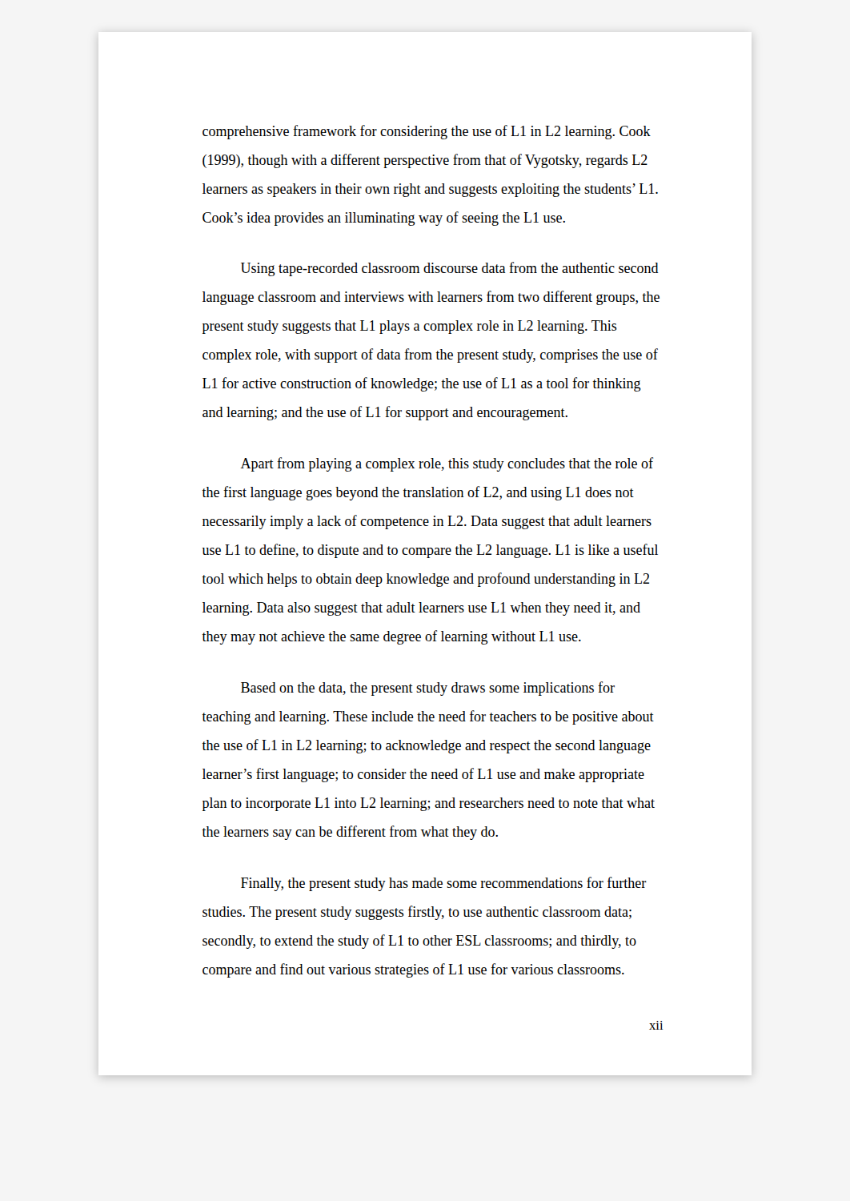comprehensive framework for considering the use of L1 in L2 learning. Cook (1999), though with a different perspective from that of Vygotsky, regards L2 learners as speakers in their own right and suggests exploiting the students’ L1. Cook’s idea provides an illuminating way of seeing the L1 use.
Using tape-recorded classroom discourse data from the authentic second language classroom and interviews with learners from two different groups, the present study suggests that L1 plays a complex role in L2 learning. This complex role, with support of data from the present study, comprises the use of L1 for active construction of knowledge; the use of L1 as a tool for thinking and learning; and the use of L1 for support and encouragement.
Apart from playing a complex role, this study concludes that the role of the first language goes beyond the translation of L2, and using L1 does not necessarily imply a lack of competence in L2. Data suggest that adult learners use L1 to define, to dispute and to compare the L2 language. L1 is like a useful tool which helps to obtain deep knowledge and profound understanding in L2 learning. Data also suggest that adult learners use L1 when they need it, and they may not achieve the same degree of learning without L1 use.
Based on the data, the present study draws some implications for teaching and learning. These include the need for teachers to be positive about the use of L1 in L2 learning; to acknowledge and respect the second language learner’s first language; to consider the need of L1 use and make appropriate plan to incorporate L1 into L2 learning; and researchers need to note that what the learners say can be different from what they do.
Finally, the present study has made some recommendations for further studies. The present study suggests firstly, to use authentic classroom data; secondly, to extend the study of L1 to other ESL classrooms; and thirdly, to compare and find out various strategies of L1 use for various classrooms.
xii